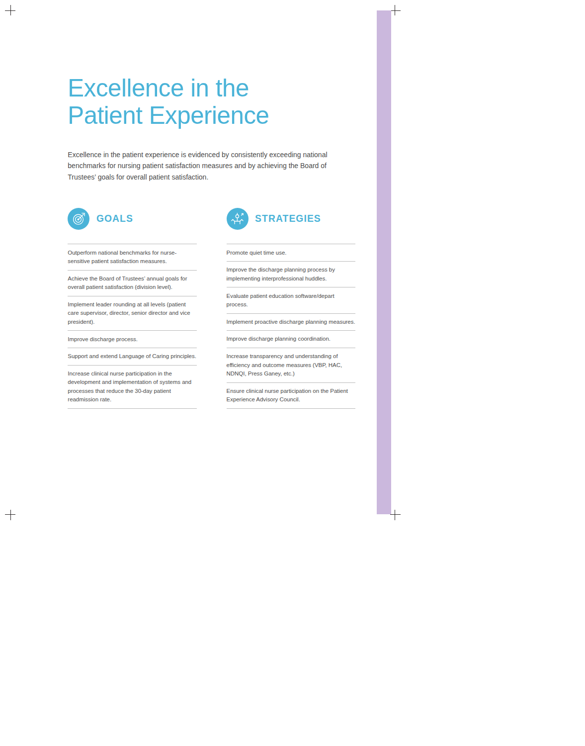Excellence in the
Patient Experience
Excellence in the patient experience is evidenced by consistently exceeding national benchmarks for nursing patient satisfaction measures and by achieving the Board of Trustees’ goals for overall patient satisfaction.
GOALS
Outperform national benchmarks for nurse-sensitive patient satisfaction measures.
Achieve the Board of Trustees’ annual goals for overall patient satisfaction (division level).
Implement leader rounding at all levels (patient care supervisor, director, senior director and vice president).
Improve discharge process.
Support and extend Language of Caring principles.
Increase clinical nurse participation in the development and implementation of systems and processes that reduce the 30-day patient readmission rate.
STRATEGIES
Promote quiet time use.
Improve the discharge planning process by implementing interprofessional huddles.
Evaluate patient education software/depart process.
Implement proactive discharge planning measures.
Improve discharge planning coordination.
Increase transparency and understanding of efficiency and outcome measures (VBP, HAC, NDNQI, Press Ganey, etc.)
Ensure clinical nurse participation on the Patient Experience Advisory Council.